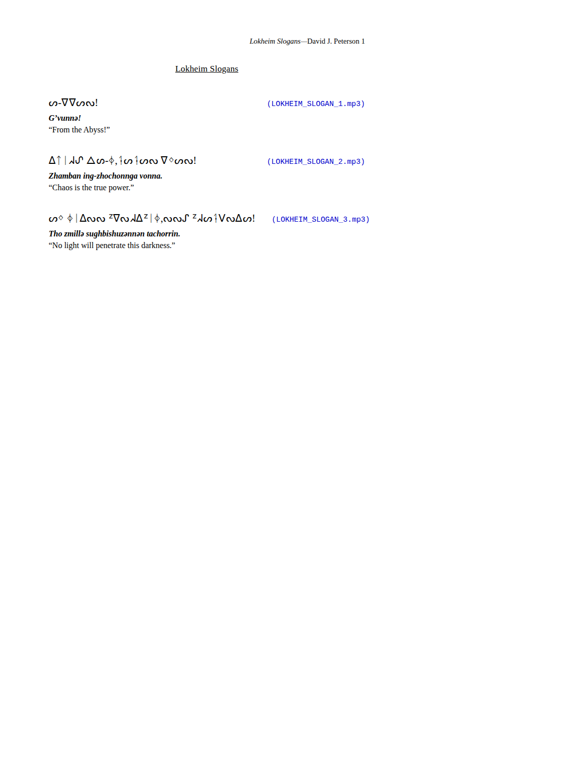Lokheim Slogans—David J. Peterson 1
Lokheim Slogans
ᔕ-ᐁᐁᔕᔓ! (LOKHEIM_SLOGAN_1.mp3)
G’vunnə!
“From the Abyss!”
ᐃᛏᛁᖽᔑ ᐃᔕ-ᛄ,ᛑᔕᛑᔕᔓ ᐁᛜᔕᔓ! (LOKHEIM_SLOGAN_2.mp3)
Zhamban ing-zhochonnga vonna.
“Chaos is the true power.”
ᔕᛜ ᛄᛁᐃᔓᔓ ᙆᐁᔓᖽᐃᙆᛁᛄ,ᔓᔓᔑ ᙆᖽᔕᛑᐯᔓᐃᔕ! (LOKHEIM_SLOGAN_3.mp3)
Tho zmillə sughbishuzənnən tachorrin.
“No light will penetrate this darkness.”